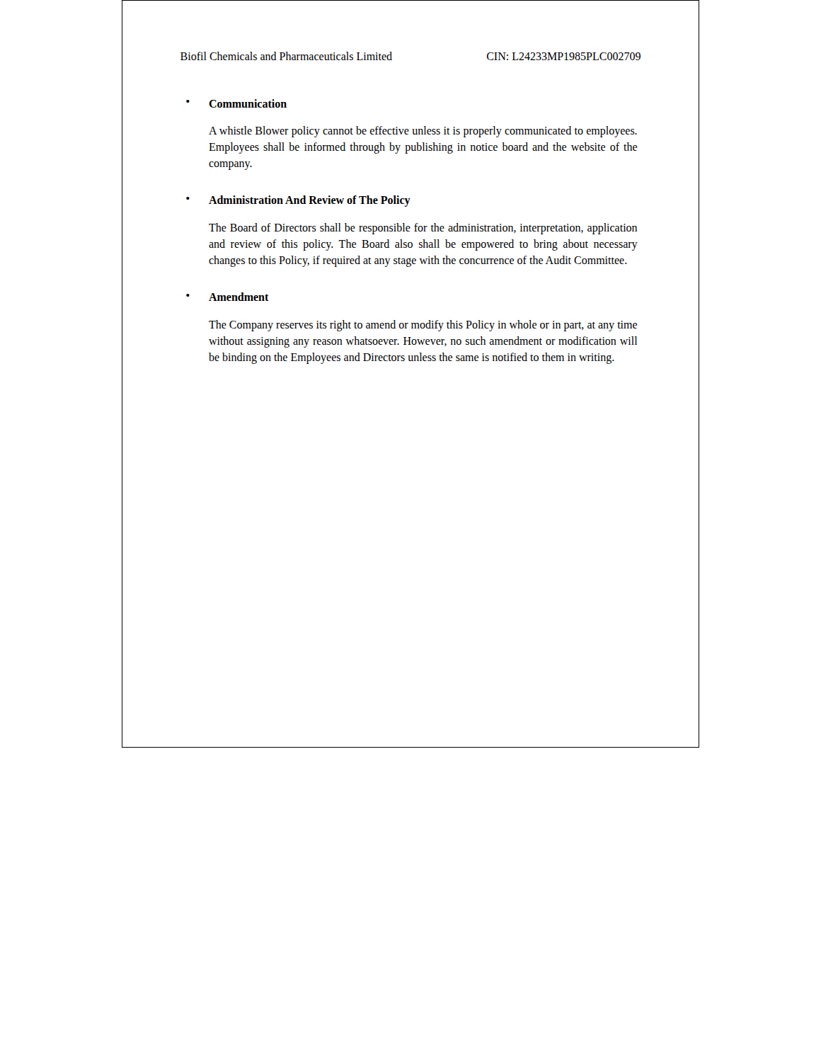Biofil Chemicals and Pharmaceuticals Limited CIN: L24233MP1985PLC002709
Communication
A whistle Blower policy cannot be effective unless it is properly communicated to employees. Employees shall be informed through by publishing in notice board and the website of the company.
Administration And Review of The Policy
The Board of Directors shall be responsible for the administration, interpretation, application and review of this policy. The Board also shall be empowered to bring about necessary changes to this Policy, if required at any stage with the concurrence of the Audit Committee.
Amendment
The Company reserves its right to amend or modify this Policy in whole or in part, at any time without assigning any reason whatsoever. However, no such amendment or modification will be binding on the Employees and Directors unless the same is notified to them in writing.